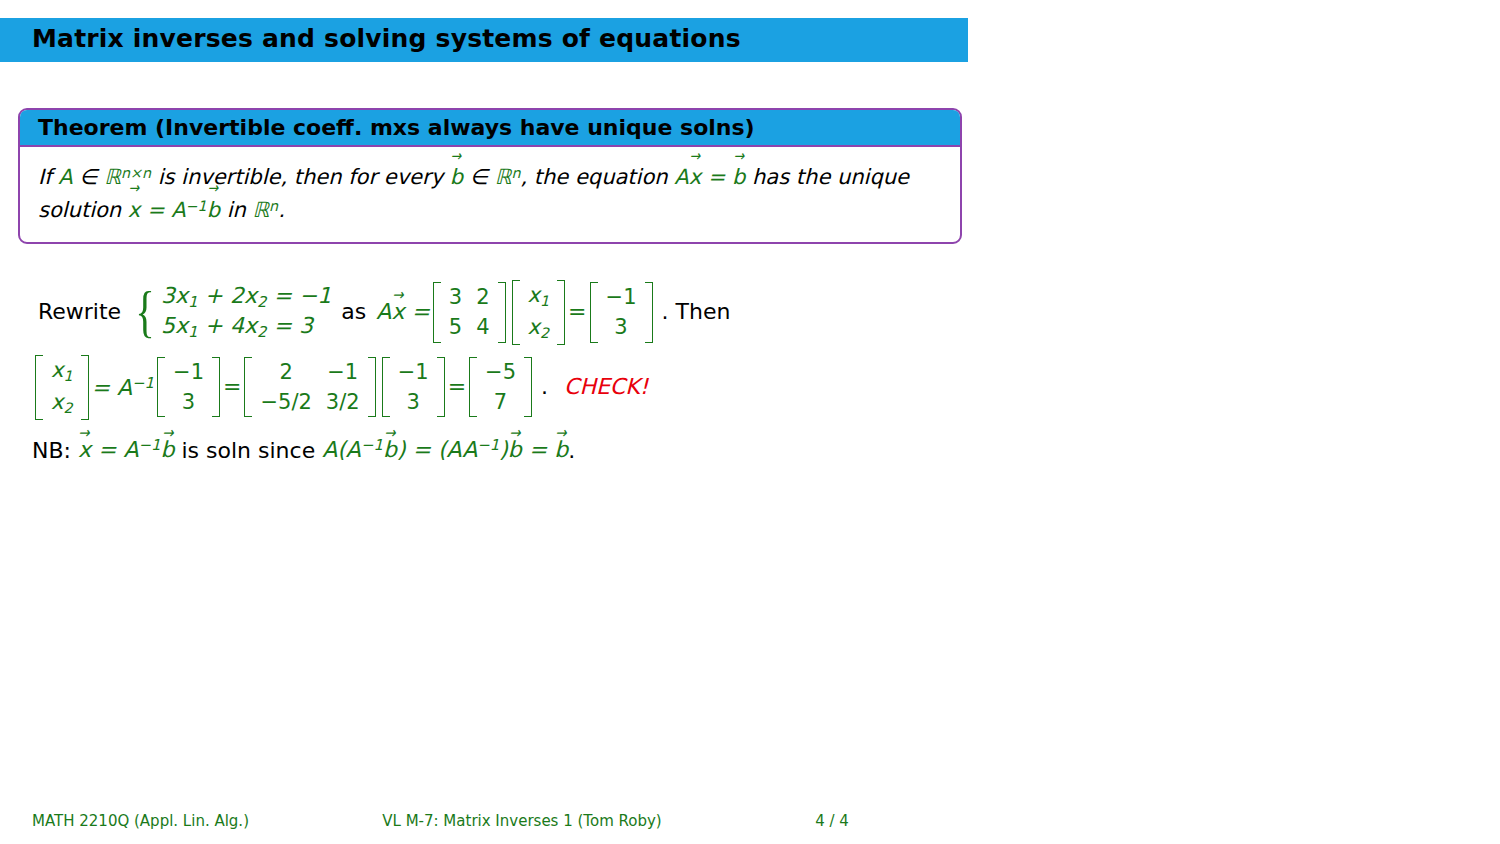Matrix inverses and solving systems of equations
Theorem (Invertible coeff. mxs always have unique solns)
If A ∈ ℝn×n is invertible, then for every b ∈ ℝn, the equation Ax = b has the unique solution x = A−1b in ℝn.
Rewrite {
3x1 + 2x2 = −1
5x1 + 4x2 = 3
as Ax =
| 3 | 2 |
| 5 | 4 |
| x 1 |
| x 2 |
=
| −1 |
| 3 |
. Then
| x 1 |
| x 2 |
= A−1
| −1 |
| 3 |
=
| 2 | −1 |
| −5/2 | 3/2 |
| −1 |
| 3 |
=
| −5 |
| 7 |
. CHECK!
NB: x = A−1b is soln since A(A−1b) = (AA−1)b = b.
MATH 2210Q (Appl. Lin. Alg.)
VL M-7: Matrix Inverses 1 (Tom Roby)
4 / 4